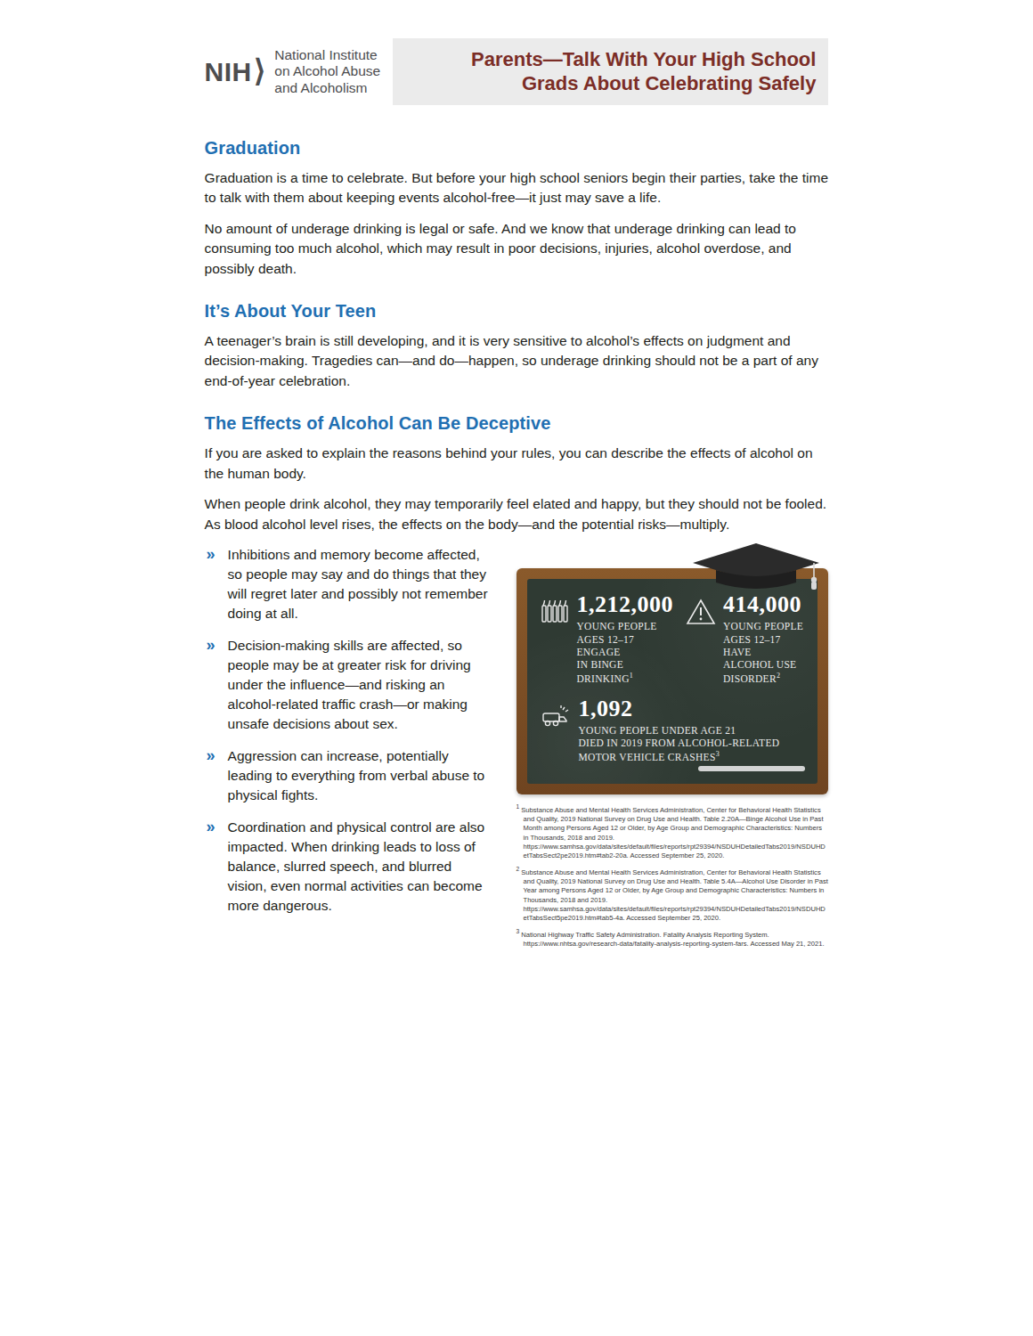NIH⟩
National Institute
on Alcohol Abuse
and Alcoholism
Parents—Talk With Your High School
Grads About Celebrating Safely
Graduation
Graduation is a time to celebrate. But before your high school seniors begin their parties, take the time to talk with them about keeping events alcohol-free—it just may save a life.
No amount of underage drinking is legal or safe. And we know that underage drinking can lead to consuming too much alcohol, which may result in poor decisions, injuries, alcohol overdose, and possibly death.
It’s About Your Teen
A teenager’s brain is still developing, and it is very sensitive to alcohol’s effects on judgment and decision-making. Tragedies can—and do—happen, so underage drinking should not be a part of any end-of-year celebration.
The Effects of Alcohol Can Be Deceptive
If you are asked to explain the reasons behind your rules, you can describe the effects of alcohol on the human body.
When people drink alcohol, they may temporarily feel elated and happy, but they should not be fooled. As blood alcohol level rises, the effects on the body—and the potential risks—multiply.
Inhibitions and memory become affected, so people may say and do things that they will regret later and possibly not remember doing at all.
Decision-making skills are affected, so people may be at greater risk for driving under the influence—and risking an alcohol-related traffic crash—or making unsafe decisions about sex.
Aggression can increase, potentially leading to everything from verbal abuse to physical fights.
Coordination and physical control are also impacted. When drinking leads to loss of balance, slurred speech, and blurred vision, even normal activities can become more dangerous.
1,212,000
Young people
ages 12–17 engage
in binge drinking1
414,000
Young people
ages 12–17 have
alcohol use
disorder2
1,092
Young people under age 21
died in 2019 from alcohol-related
motor vehicle crashes3
1 Substance Abuse and Mental Health Services Administration, Center for Behavioral Health Statistics and Quality, 2019 National Survey on Drug Use and Health. Table 2.20A—Binge Alcohol Use in Past Month among Persons Aged 12 or Older, by Age Group and Demographic Characteristics: Numbers in Thousands, 2018 and 2019. https://www.samhsa.gov/data/sites/default/files/reports/rpt29394/NSDUHDetailedTabs2019/NSDUHDetTabsSect2pe2019.htm#tab2-20a. Accessed September 25, 2020.
2 Substance Abuse and Mental Health Services Administration, Center for Behavioral Health Statistics and Quality, 2019 National Survey on Drug Use and Health. Table 5.4A—Alcohol Use Disorder in Past Year among Persons Aged 12 or Older, by Age Group and Demographic Characteristics: Numbers in Thousands, 2018 and 2019. https://www.samhsa.gov/data/sites/default/files/reports/rpt29394/NSDUHDetailedTabs2019/NSDUHDetTabsSect5pe2019.htm#tab5-4a. Accessed September 25, 2020.
3 National Highway Traffic Safety Administration. Fatality Analysis Reporting System. https://www.nhtsa.gov/research-data/fatality-analysis-reporting-system-fars. Accessed May 21, 2021.